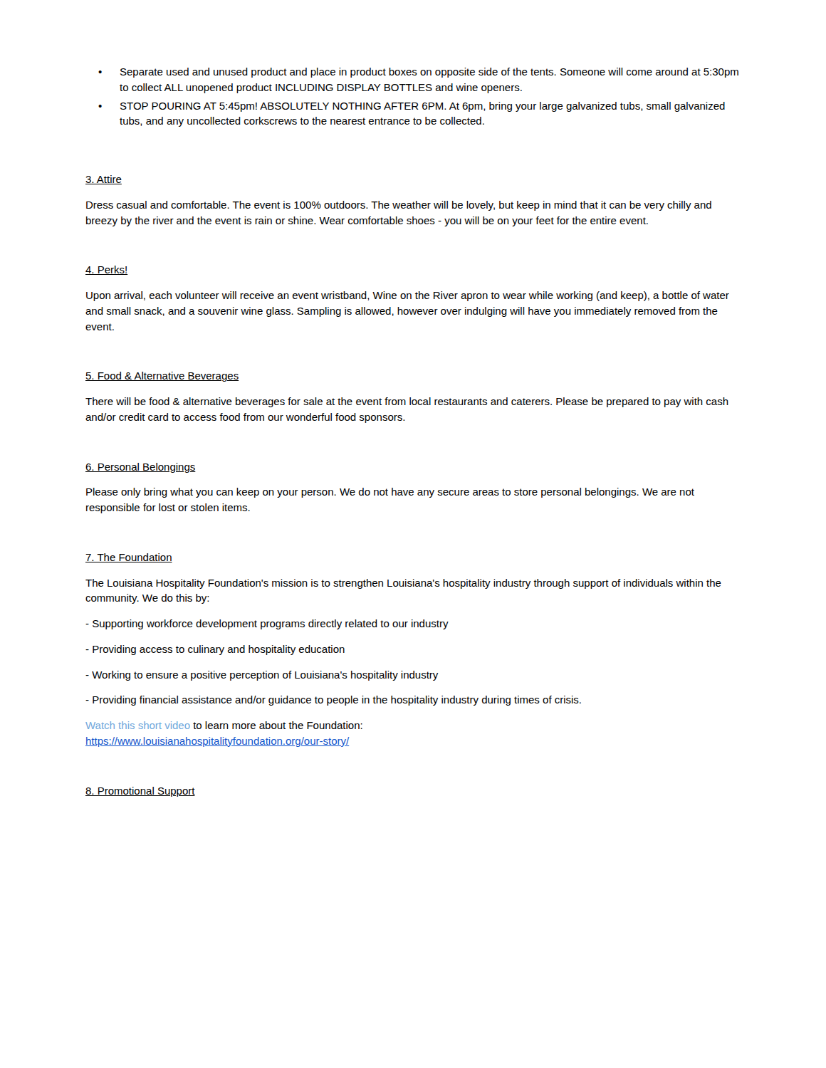Separate used and unused product and place in product boxes on opposite side of the tents. Someone will come around at 5:30pm to collect ALL unopened product INCLUDING DISPLAY BOTTLES and wine openers.
STOP POURING AT 5:45pm! ABSOLUTELY NOTHING AFTER 6PM. At 6pm, bring your large galvanized tubs, small galvanized tubs, and any uncollected corkscrews to the nearest entrance to be collected.
3. Attire
Dress casual and comfortable. The event is 100% outdoors. The weather will be lovely, but keep in mind that it can be very chilly and breezy by the river and the event is rain or shine. Wear comfortable shoes - you will be on your feet for the entire event.
4. Perks!
Upon arrival, each volunteer will receive an event wristband, Wine on the River apron to wear while working (and keep), a bottle of water and small snack, and a souvenir wine glass. Sampling is allowed, however over indulging will have you immediately removed from the event.
5. Food & Alternative Beverages
There will be food & alternative beverages for sale at the event from local restaurants and caterers. Please be prepared to pay with cash and/or credit card to access food from our wonderful food sponsors.
6. Personal Belongings
Please only bring what you can keep on your person. We do not have any secure areas to store personal belongings. We are not responsible for lost or stolen items.
7. The Foundation
The Louisiana Hospitality Foundation's mission is to strengthen Louisiana's hospitality industry through support of individuals within the community. We do this by:
- Supporting workforce development programs directly related to our industry
- Providing access to culinary and hospitality education
- Working to ensure a positive perception of Louisiana's hospitality industry
- Providing financial assistance and/or guidance to people in the hospitality industry during times of crisis.
Watch this short video to learn more about the Foundation:
https://www.louisianahospitalityfoundation.org/our-story/
8. Promotional Support